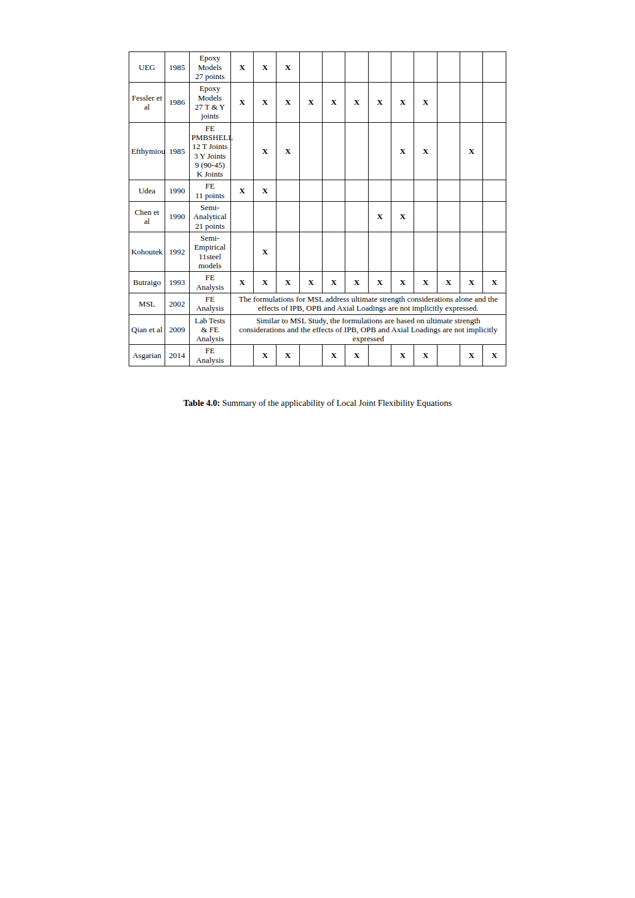| UEG | 1985 | Epoxy Models 27 points | X | X | X | | | | | | | | | |
| Fessler et al | 1986 | Epoxy Models 27 T & Y joints | X | X | X | X | X | X | X | X | X | | | |
| Efthymiou | 1985 | FE PMBSHELL 12 T Joints 3 Y Joints 9 (90-45) K Joints | | X | X | | | | | X | X | | X | |
| Udea | 1990 | FE 11 points | X | X | | | | | | | | | | |
| Chen et al | 1990 | Semi-Analytical 21 points | | | | | | | X | X | | | | |
| Kohoutek | 1992 | Semi-Empirical 11steel models | | X | | | | | | | | | | |
| Butraigo | 1993 | FE Analysis | X | X | X | X | X | X | X | X | X | X | X | X |
| MSL | 2002 | FE Analysis | The formulations for MSL address ultimate strength considerations alone and the effects of IPB, OPB and Axial Loadings are not implicitly expressed. |
| Qian et al | 2009 | Lab Tests & FE Analysis | Similar to MSL Study, the formulations are based on ultimate strength considerations and the effects of IPB, OPB and Axial Loadings are not implicitly expressed |
| Asgarian | 2014 | FE Analysis | | X | X | | X | X | | X | X | | X | X |
Table 4.0: Summary of the applicability of Local Joint Flexibility Equations